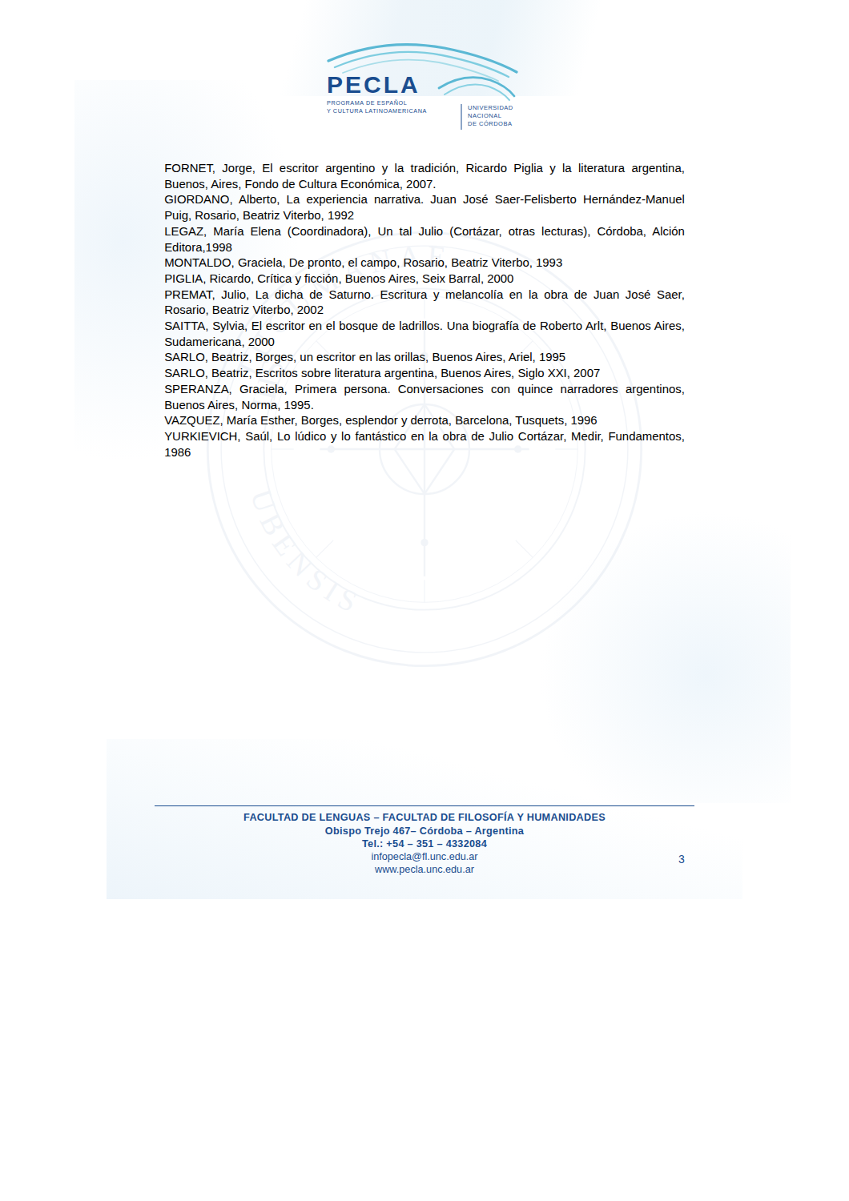TUCUMANAE UBENSIS IHS
PECLA PROGRAMA DE ESPAÑOL Y CULTURA LATINOAMERICANA UNIVERSIDAD NACIONAL DE CÓRDOBA
FORNET, Jorge, El escritor argentino y la tradición, Ricardo Piglia y la literatura argentina, Buenos, Aires, Fondo de Cultura Económica, 2007.
GIORDANO, Alberto, La experiencia narrativa. Juan José Saer-Felisberto Hernández-Manuel Puig, Rosario, Beatriz Viterbo, 1992
LEGAZ, María Elena (Coordinadora), Un tal Julio (Cortázar, otras lecturas), Córdoba, Alción Editora,1998
MONTALDO, Graciela, De pronto, el campo, Rosario, Beatriz Viterbo, 1993
PIGLIA, Ricardo, Crítica y ficción, Buenos Aires, Seix Barral, 2000
PREMAT, Julio, La dicha de Saturno. Escritura y melancolía en la obra de Juan José Saer, Rosario, Beatriz Viterbo, 2002
SAITTA, Sylvia, El escritor en el bosque de ladrillos. Una biografía de Roberto Arlt, Buenos Aires, Sudamericana, 2000
SARLO, Beatriz, Borges, un escritor en las orillas, Buenos Aires, Ariel, 1995
SARLO, Beatriz, Escritos sobre literatura argentina, Buenos Aires, Siglo XXI, 2007
SPERANZA, Graciela, Primera persona. Conversaciones con quince narradores argentinos, Buenos Aires, Norma, 1995.
VAZQUEZ, María Esther, Borges, esplendor y derrota, Barcelona, Tusquets, 1996
YURKIEVICH, Saúl, Lo lúdico y lo fantástico en la obra de Julio Cortázar, Medir, Fundamentos, 1986
FACULTAD DE LENGUAS – FACULTAD DE FILOSOFÍA Y HUMANIDADES
Obispo Trejo 467– Córdoba – Argentina
Tel.: +54 – 351 – 4332084
infopecla@fl.unc.edu.ar
www.pecla.unc.edu.ar
3